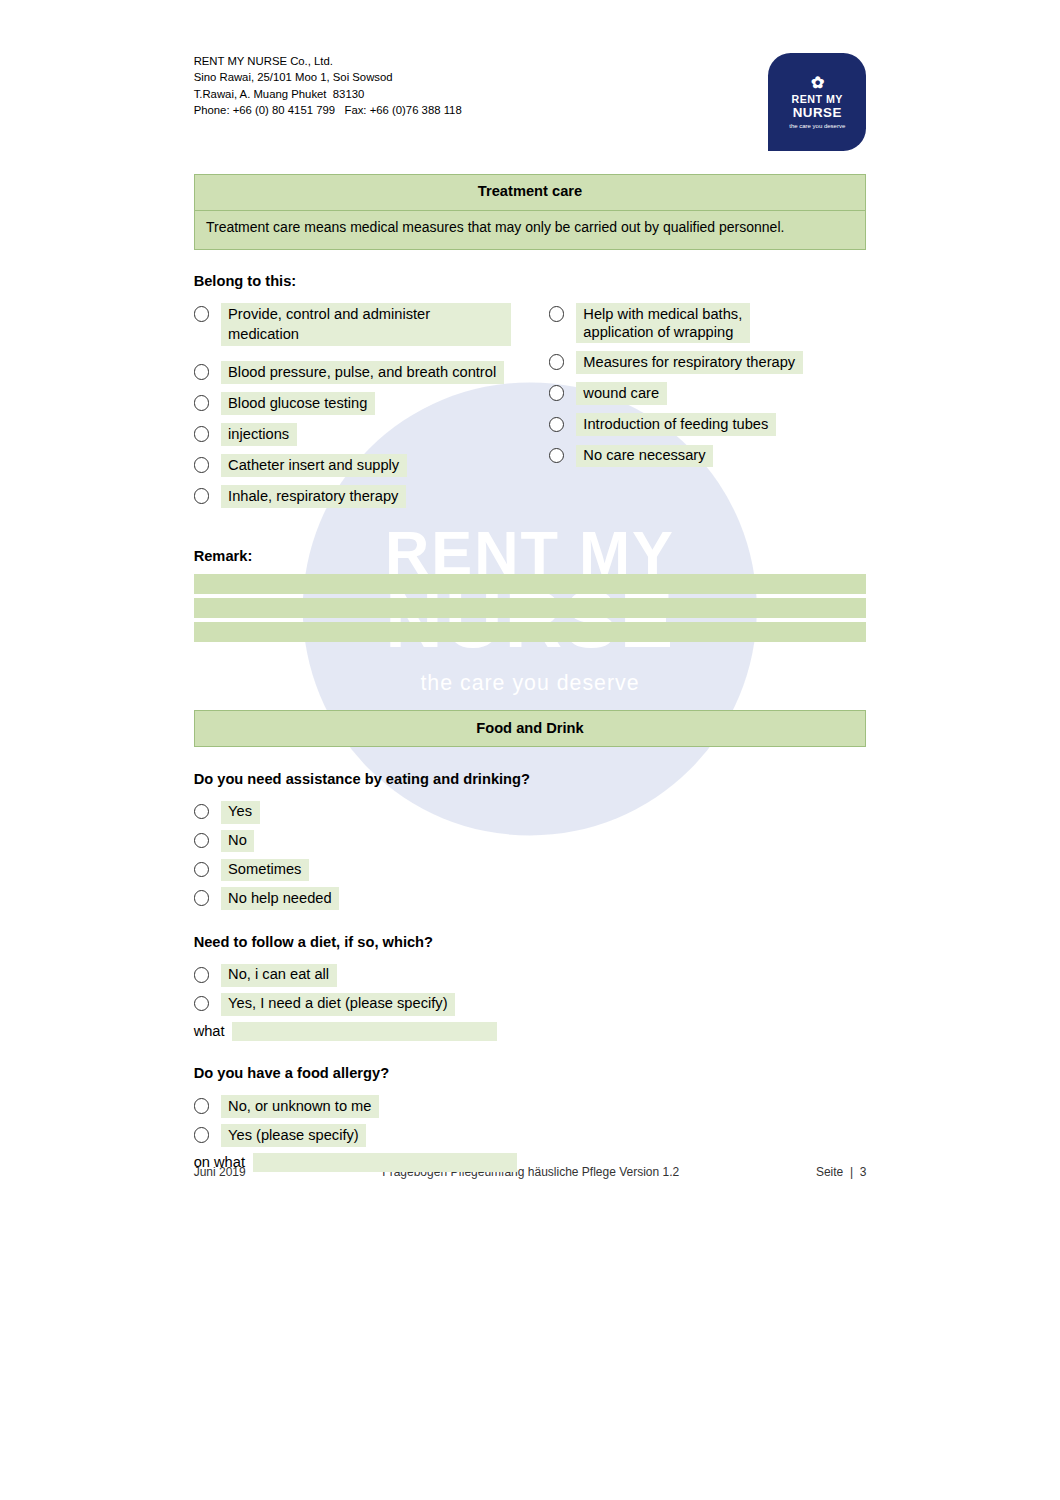RENT MY
NURSE
the care you deserve
RENT MY NURSE Co., Ltd.
Sino Rawai, 25/101 Moo 1, Soi Sowsod
T.Rawai, A. Muang Phuket 83130
Phone: +66 (0) 80 4151 799 Fax: +66 (0)76 388 118
✿
RENT MY
NURSE
the care you deserve
Treatment care
Treatment care means medical measures that may only be carried out by qualified personnel.
Belong to this:
Provide, control and administer medication
Blood pressure, pulse, and breath control
Blood glucose testing
injections
Catheter insert and supply
Inhale, respiratory therapy
Help with medical baths,
application of wrapping
Measures for respiratory therapy
wound care
Introduction of feeding tubes
No care necessary
Remark:
Food and Drink
Do you need assistance by eating and drinking?
Yes
No
Sometimes
No help needed
Need to follow a diet, if so, which?
No, i can eat all
Yes, I need a diet (please specify)
what
Do you have a food allergy?
No, or unknown to me
Yes (please specify)
on what
Juni 2019
Fragebogen Pflegeumfang häusliche Pflege Version 1.2
Seite | 3